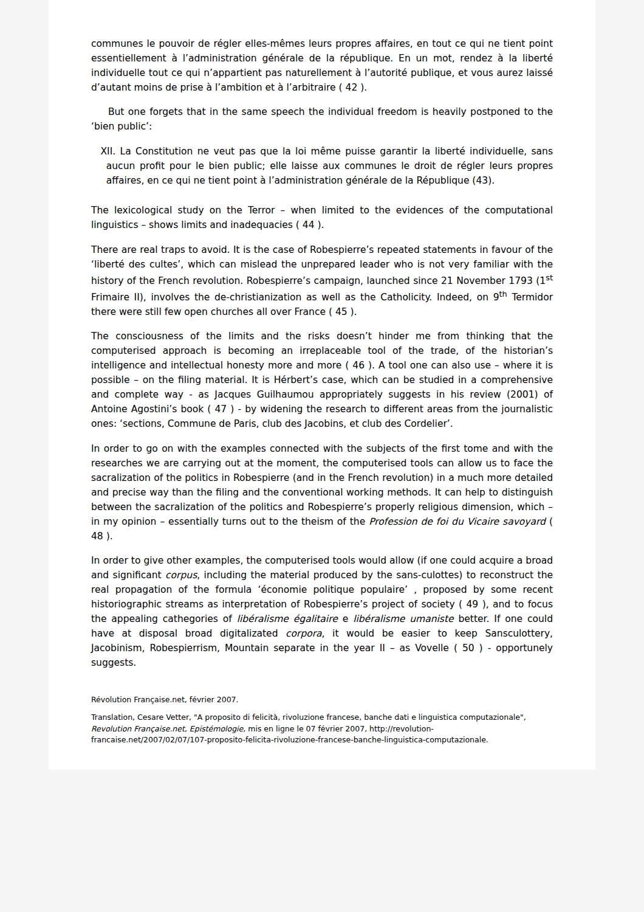communes le pouvoir de régler elles-mêmes leurs propres affaires, en tout ce qui ne tient point essentiellement à l’administration générale de la république. En un mot, rendez à la liberté individuelle tout ce qui n’appartient pas naturellement à l’autorité publique, et vous aurez laissé d’autant moins de prise à l’ambition et à l’arbitraire ( 42 ).
But one forgets that in the same speech the individual freedom is heavily postponed to the ‘bien public’:
XII. La Constitution ne veut pas que la loi même puisse garantir la liberté individuelle, sans aucun profit pour le bien public; elle laisse aux communes le droit de régler leurs propres affaires, en ce qui ne tient point à l’administration générale de la République (43).
The lexicological study on the Terror – when limited to the evidences of the computational linguistics – shows limits and inadequacies ( 44 ).
There are real traps to avoid. It is the case of Robespierre’s repeated statements in favour of the ‘liberté des cultes’, which can mislead the unprepared leader who is not very familiar with the history of the French revolution. Robespierre’s campaign, launched since 21 November 1793 (1st Frimaire II), involves the de-christianization as well as the Catholicity. Indeed, on 9th Termidor there were still few open churches all over France ( 45 ).
The consciousness of the limits and the risks doesn’t hinder me from thinking that the computerised approach is becoming an irreplaceable tool of the trade, of the historian’s intelligence and intellectual honesty more and more ( 46 ). A tool one can also use – where it is possible – on the filing material. It is Hérbert’s case, which can be studied in a comprehensive and complete way - as Jacques Guilhaumou appropriately suggests in his review (2001) of Antoine Agostini’s book ( 47 ) - by widening the research to different areas from the journalistic ones: ‘sections, Commune de Paris, club des Jacobins, et club des Cordelier’.
In order to go on with the examples connected with the subjects of the first tome and with the researches we are carrying out at the moment, the computerised tools can allow us to face the sacralization of the politics in Robespierre (and in the French revolution) in a much more detailed and precise way than the filing and the conventional working methods. It can help to distinguish between the sacralization of the politics and Robespierre’s properly religious dimension, which – in my opinion – essentially turns out to the theism of the Profession de foi du Vicaire savoyard ( 48 ).
In order to give other examples, the computerised tools would allow (if one could acquire a broad and significant corpus, including the material produced by the sans-culottes) to reconstruct the real propagation of the formula ‘économie politique populaire’ , proposed by some recent historiographic streams as interpretation of Robespierre’s project of society ( 49 ), and to focus the appealing cathegories of libéralisme égalitaire e libéralisme umaniste better. If one could have at disposal broad digitalizated corpora, it would be easier to keep Sansculottery, Jacobinism, Robespierrism, Mountain separate in the year II – as Vovelle ( 50 ) - opportunely suggests.
Révolution Française.net, février 2007.
Translation, Cesare Vetter, "A proposito di felicità, rivoluzione francese, banche dati e linguistica computazionale",
Revolution Française.net, Epistémologie, mis en ligne le 07 février 2007, http://revolution-
francaise.net/2007/02/07/107-proposito-felicita-rivoluzione-francese-banche-linguistica-computazionale.